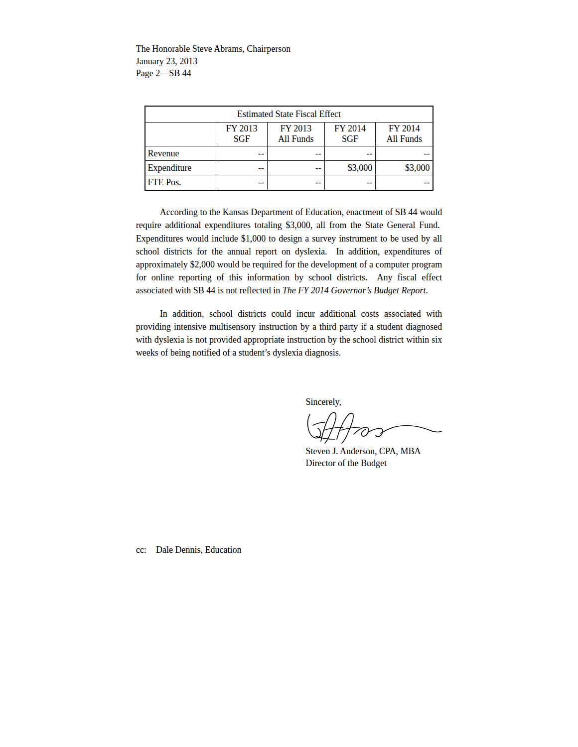The Honorable Steve Abrams, Chairperson
January 23, 2013
Page 2—SB 44
| Estimated State Fiscal Effect |
| | FY 2013 SGF | FY 2013 All Funds | FY 2014 SGF | FY 2014 All Funds |
| Revenue | -- | -- | -- | -- |
| Expenditure | -- | -- | $3,000 | $3,000 |
| FTE Pos. | -- | -- | -- | -- |
According to the Kansas Department of Education, enactment of SB 44 would require additional expenditures totaling $3,000, all from the State General Fund. Expenditures would include $1,000 to design a survey instrument to be used by all school districts for the annual report on dyslexia. In addition, expenditures of approximately $2,000 would be required for the development of a computer program for online reporting of this information by school districts. Any fiscal effect associated with SB 44 is not reflected in The FY 2014 Governor’s Budget Report.
In addition, school districts could incur additional costs associated with providing intensive multisensory instruction by a third party if a student diagnosed with dyslexia is not provided appropriate instruction by the school district within six weeks of being notified of a student’s dyslexia diagnosis.
Sincerely,
Steven J. Anderson, CPA, MBA
Director of the Budget
cc: Dale Dennis, Education